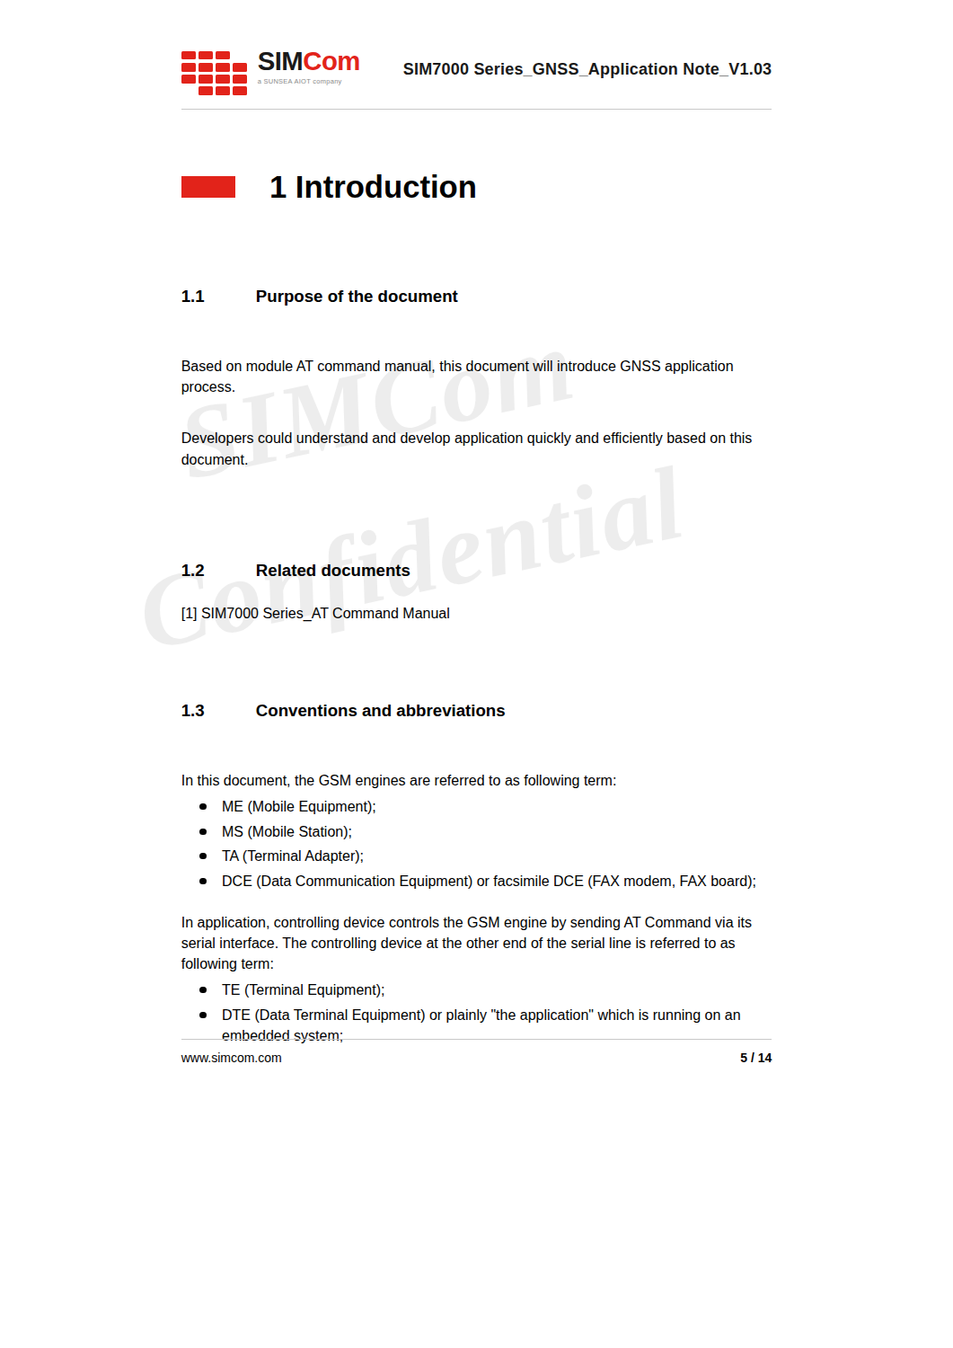SIMCom Confidential
SIMCom
a SUNSEA AIOT company
SIM7000 Series_GNSS_Application Note_V1.03
1 Introduction
1.1 Purpose of the document
Based on module AT command manual, this document will introduce GNSS application process.
Developers could understand and develop application quickly and efficiently based on this document.
1.2 Related documents
[1] SIM7000 Series_AT Command Manual
1.3 Conventions and abbreviations
In this document, the GSM engines are referred to as following term:
ME (Mobile Equipment);
MS (Mobile Station);
TA (Terminal Adapter);
DCE (Data Communication Equipment) or facsimile DCE (FAX modem, FAX board);
In application, controlling device controls the GSM engine by sending AT Command via its serial interface. The controlling device at the other end of the serial line is referred to as following term:
TE (Terminal Equipment);
DTE (Data Terminal Equipment) or plainly "the application" which is running on an embedded system;
www.simcom.com 5 / 14